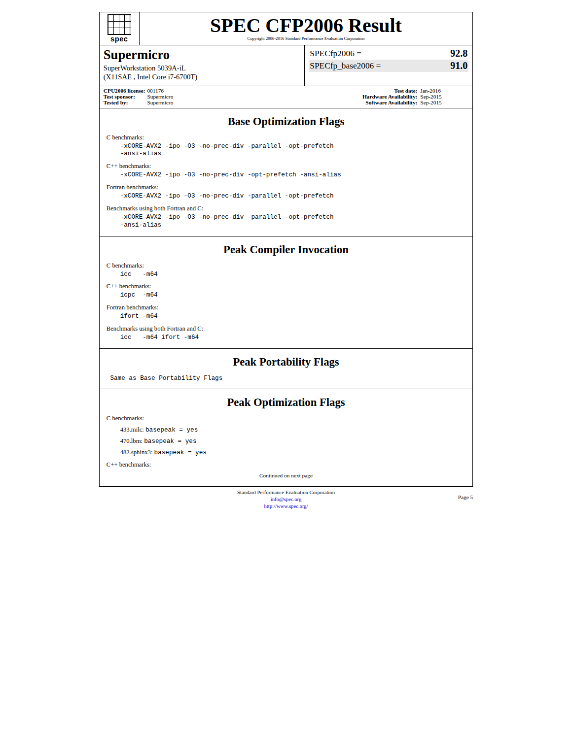spec
SPEC CFP2006 Result
Copyright 2006-2016 Standard Performance Evaluation Corporation
Supermicro
SuperWorkstation 5039A-iL
(X11SAE , Intel Core i7-6700T)
| SPECfp2006 = | 92.8 |
| SPECfp_base2006 = | 91.0 |
| CPU2006 license: | 001176 |
| Test sponsor: | Supermicro |
| Tested by: | Supermicro |
| Test date: | Jan-2016 |
| Hardware Availability: | Sep-2015 |
| Software Availability: | Sep-2015 |
Base Optimization Flags
C benchmarks:
-xCORE-AVX2 -ipo -O3 -no-prec-div -parallel -opt-prefetch
-ansi-alias
C++ benchmarks:
-xCORE-AVX2 -ipo -O3 -no-prec-div -opt-prefetch -ansi-alias
Fortran benchmarks:
-xCORE-AVX2 -ipo -O3 -no-prec-div -parallel -opt-prefetch
Benchmarks using both Fortran and C:
-xCORE-AVX2 -ipo -O3 -no-prec-div -parallel -opt-prefetch
-ansi-alias
Peak Compiler Invocation
C benchmarks:
icc   -m64
C++ benchmarks:
icpc  -m64
Fortran benchmarks:
ifort -m64
Benchmarks using both Fortran and C:
icc   -m64 ifort -m64
Peak Portability Flags
Same as Base Portability Flags
Peak Optimization Flags
C benchmarks:
433.milc: basepeak = yes
470.lbm: basepeak = yes
482.sphinx3: basepeak = yes
C++ benchmarks:
Continued on next page
Standard Performance Evaluation Corporation
info@spec.org
http://www.spec.org/
Page 5